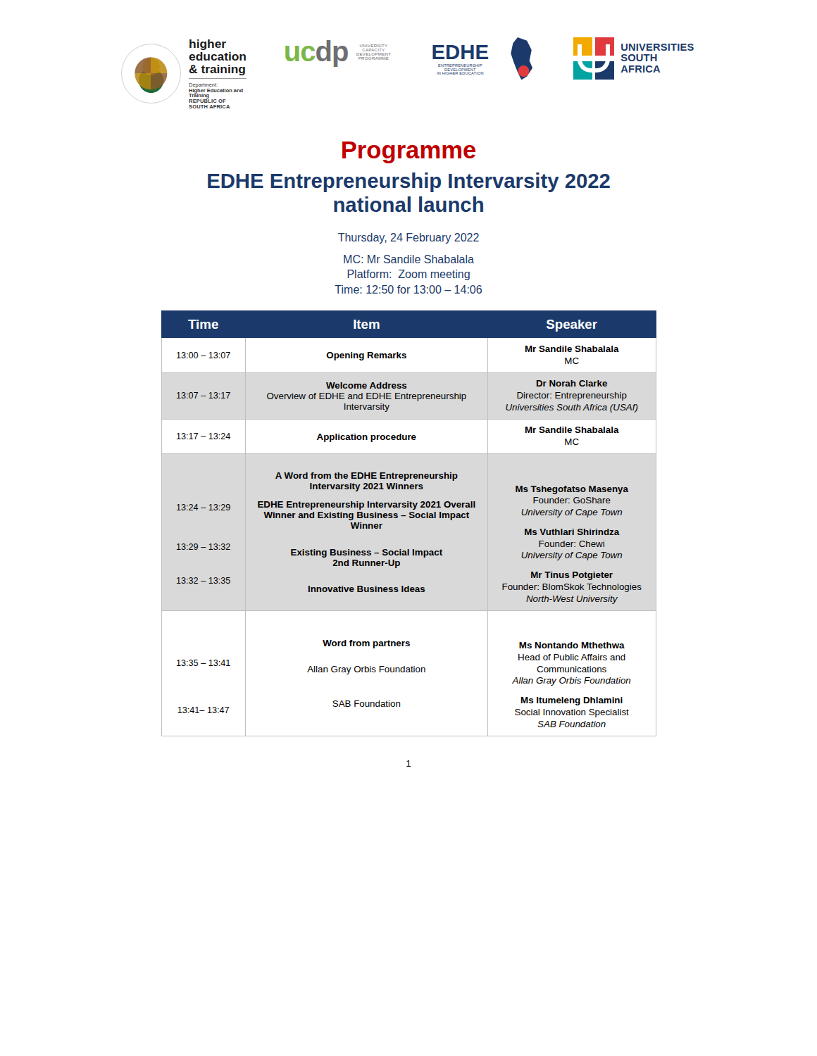higher education
& training
Department:
Higher Education and Training
REPUBLIC OF SOUTH AFRICA
ucdp
UNIVERSITY CAPACITY
DEVELOPMENT PROGRAMME
EDHE
ENTREPRENEURSHIP DEVELOPMENT
IN HIGHER EDUCATION
UNIVERSITIES
SOUTH AFRICA
Programme
EDHE Entrepreneurship Intervarsity 2022
national launch
Thursday, 24 February 2022
MC: Mr Sandile Shabalala
Platform: Zoom meeting
Time: 12:50 for 13:00 – 14:06
| Time | Item | Speaker |
| --- | --- | --- |
| 13:00 – 13:07 | Opening Remarks | Mr Sandile Shabalala MC |
| 13:07 – 13:17 | Welcome Address Overview of EDHE and EDHE Entrepreneurship Intervarsity | Dr Norah Clarke Director: Entrepreneurship Universities South Africa (USAf) |
| 13:17 – 13:24 | Application procedure | Mr Sandile Shabalala MC |
| 13:24 – 13:29 13:29 – 13:32 13:32 – 13:35 | A Word from the EDHE Entrepreneurship Intervarsity 2021 Winners EDHE Entrepreneurship Intervarsity 2021 Overall Winner and Existing Business – Social Impact Winner Existing Business – Social Impact 2nd Runner-Up Innovative Business Ideas | Ms Tshegofatso Masenya Founder: GoShare University of Cape Town Ms Vuthlari Shirindza Founder: Chewi University of Cape Town Mr Tinus Potgieter Founder: BlomSkok Technologies North-West University |
| 13:35 – 13:41 13:41– 13:47 | Word from partners Allan Gray Orbis Foundation SAB Foundation | Ms Nontando Mthethwa Head of Public Affairs and Communications Allan Gray Orbis Foundation Ms Itumeleng Dhlamini Social Innovation Specialist SAB Foundation |
1